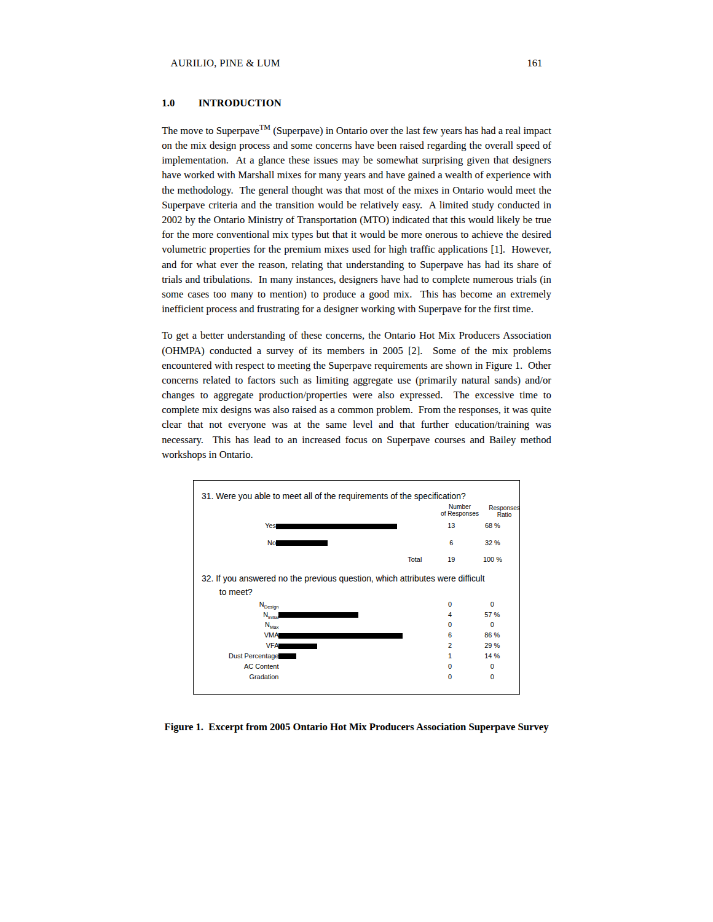AURILIO, PINE & LUM 161
1.0 INTRODUCTION
The move to SuperpaveTM (Superpave) in Ontario over the last few years has had a real impact on the mix design process and some concerns have been raised regarding the overall speed of implementation. At a glance these issues may be somewhat surprising given that designers have worked with Marshall mixes for many years and have gained a wealth of experience with the methodology. The general thought was that most of the mixes in Ontario would meet the Superpave criteria and the transition would be relatively easy. A limited study conducted in 2002 by the Ontario Ministry of Transportation (MTO) indicated that this would likely be true for the more conventional mix types but that it would be more onerous to achieve the desired volumetric properties for the premium mixes used for high traffic applications [1]. However, and for what ever the reason, relating that understanding to Superpave has had its share of trials and tribulations. In many instances, designers have had to complete numerous trials (in some cases too many to mention) to produce a good mix. This has become an extremely inefficient process and frustrating for a designer working with Superpave for the first time.
To get a better understanding of these concerns, the Ontario Hot Mix Producers Association (OHMPA) conducted a survey of its members in 2005 [2]. Some of the mix problems encountered with respect to meeting the Superpave requirements are shown in Figure 1. Other concerns related to factors such as limiting aggregate use (primarily natural sands) and/or changes to aggregate production/properties were also expressed. The excessive time to complete mix designs was also raised as a common problem. From the responses, it was quite clear that not everyone was at the same level and that further education/training was necessary. This has lead to an increased focus on Superpave courses and Bailey method workshops in Ontario.
31. Were you able to meet all of the requirements of the specification?
Number
of Responses
Responses
Ratio
| Yes | | 13 | 68 % |
| No | | 6 | 32 % |
| | Total | 19 | 100 % |
32. If you answered no the previous question, which attributes were difficult
to meet?
| N Design | | 0 | 0 |
| N initial | | 4 | 57 % |
| N Max | | 0 | 0 |
| VMA | | 6 | 86 % |
| VFA | | 2 | 29 % |
| Dust Percentage | | 1 | 14 % |
| AC Content | | 0 | 0 |
| Gradation | | 0 | 0 |
Figure 1. Excerpt from 2005 Ontario Hot Mix Producers Association Superpave Survey